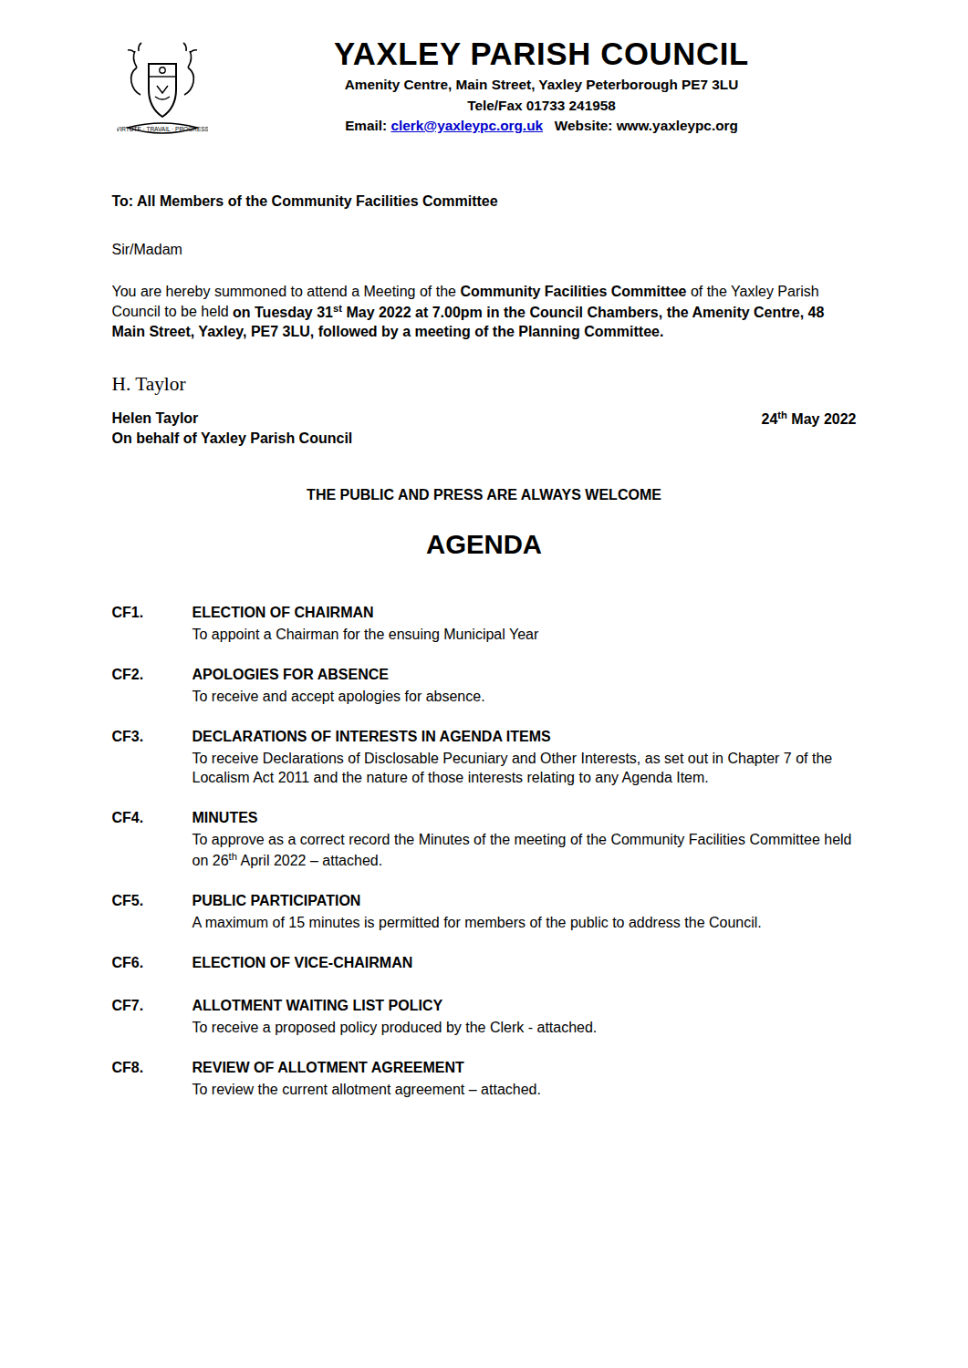VIRTUTE · TRAVAIL · PROGRESS
YAXLEY PARISH COUNCIL
Amenity Centre, Main Street, Yaxley Peterborough PE7 3LU
Tele/Fax 01733 241958
Email: clerk@yaxleypc.org.uk Website: www.yaxleypc.org
To: All Members of the Community Facilities Committee
Sir/Madam
You are hereby summoned to attend a Meeting of the Community Facilities Committee of the Yaxley Parish Council to be held on Tuesday 31st May 2022 at 7.00pm in the Council Chambers, the Amenity Centre, 48 Main Street, Yaxley, PE7 3LU, followed by a meeting of the Planning Committee.
H. Taylor
Helen Taylor
On behalf of Yaxley Parish Council 24th May 2022
THE PUBLIC AND PRESS ARE ALWAYS WELCOME
AGENDA
| CF1. | Election of Chairman To appoint a Chairman for the ensuing Municipal Year |
| CF2. | Apologies for Absence To receive and accept apologies for absence. |
| CF3. | Declarations of Interests in Agenda Items To receive Declarations of Disclosable Pecuniary and Other Interests, as set out in Chapter 7 of the Localism Act 2011 and the nature of those interests relating to any Agenda Item. |
| CF4. | Minutes To approve as a correct record the Minutes of the meeting of the Community Facilities Committee held on 26 th April 2022 – attached. |
| CF5. | Public Participation A maximum of 15 minutes is permitted for members of the public to address the Council. |
| CF6. | Election of Vice-Chairman |
| CF7. | Allotment Waiting List Policy To receive a proposed policy produced by the Clerk - attached. |
| CF8. | Review of Allotment Agreement To review the current allotment agreement – attached. |